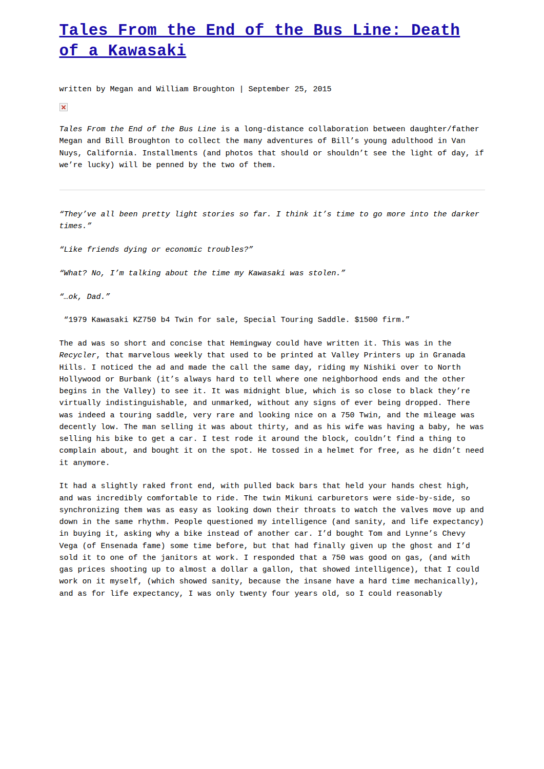Tales From the End of the Bus Line: Death of a Kawasaki
written by Megan and William Broughton | September 25, 2015
Tales From the End of the Bus Line is a long-distance collaboration between daughter/father Megan and Bill Broughton to collect the many adventures of Bill’s young adulthood in Van Nuys, California. Installments (and photos that should or shouldn’t see the light of day, if we’re lucky) will be penned by the two of them.
“They’ve all been pretty light stories so far. I think it’s time to go more into the darker times.”
“Like friends dying or economic troubles?”
“What? No, I’m talking about the time my Kawasaki was stolen.”
“…ok, Dad.”
“1979 Kawasaki KZ750 b4 Twin for sale, Special Touring Saddle. $1500 firm.”
The ad was so short and concise that Hemingway could have written it. This was in the Recycler, that marvelous weekly that used to be printed at Valley Printers up in Granada Hills. I noticed the ad and made the call the same day, riding my Nishiki over to North Hollywood or Burbank (it’s always hard to tell where one neighborhood ends and the other begins in the Valley) to see it. It was midnight blue, which is so close to black they’re virtually indistinguishable, and unmarked, without any signs of ever being dropped. There was indeed a touring saddle, very rare and looking nice on a 750 Twin, and the mileage was decently low. The man selling it was about thirty, and as his wife was having a baby, he was selling his bike to get a car. I test rode it around the block, couldn’t find a thing to complain about, and bought it on the spot. He tossed in a helmet for free, as he didn’t need it anymore.
It had a slightly raked front end, with pulled back bars that held your hands chest high, and was incredibly comfortable to ride. The twin Mikuni carburetors were side-by-side, so synchronizing them was as easy as looking down their throats to watch the valves move up and down in the same rhythm. People questioned my intelligence (and sanity, and life expectancy) in buying it, asking why a bike instead of another car. I’d bought Tom and Lynne’s Chevy Vega (of Ensenada fame) some time before, but that had finally given up the ghost and I’d sold it to one of the janitors at work. I responded that a 750 was good on gas, (and with gas prices shooting up to almost a dollar a gallon, that showed intelligence), that I could work on it myself, (which showed sanity, because the insane have a hard time mechanically), and as for life expectancy, I was only twenty four years old, so I could reasonably